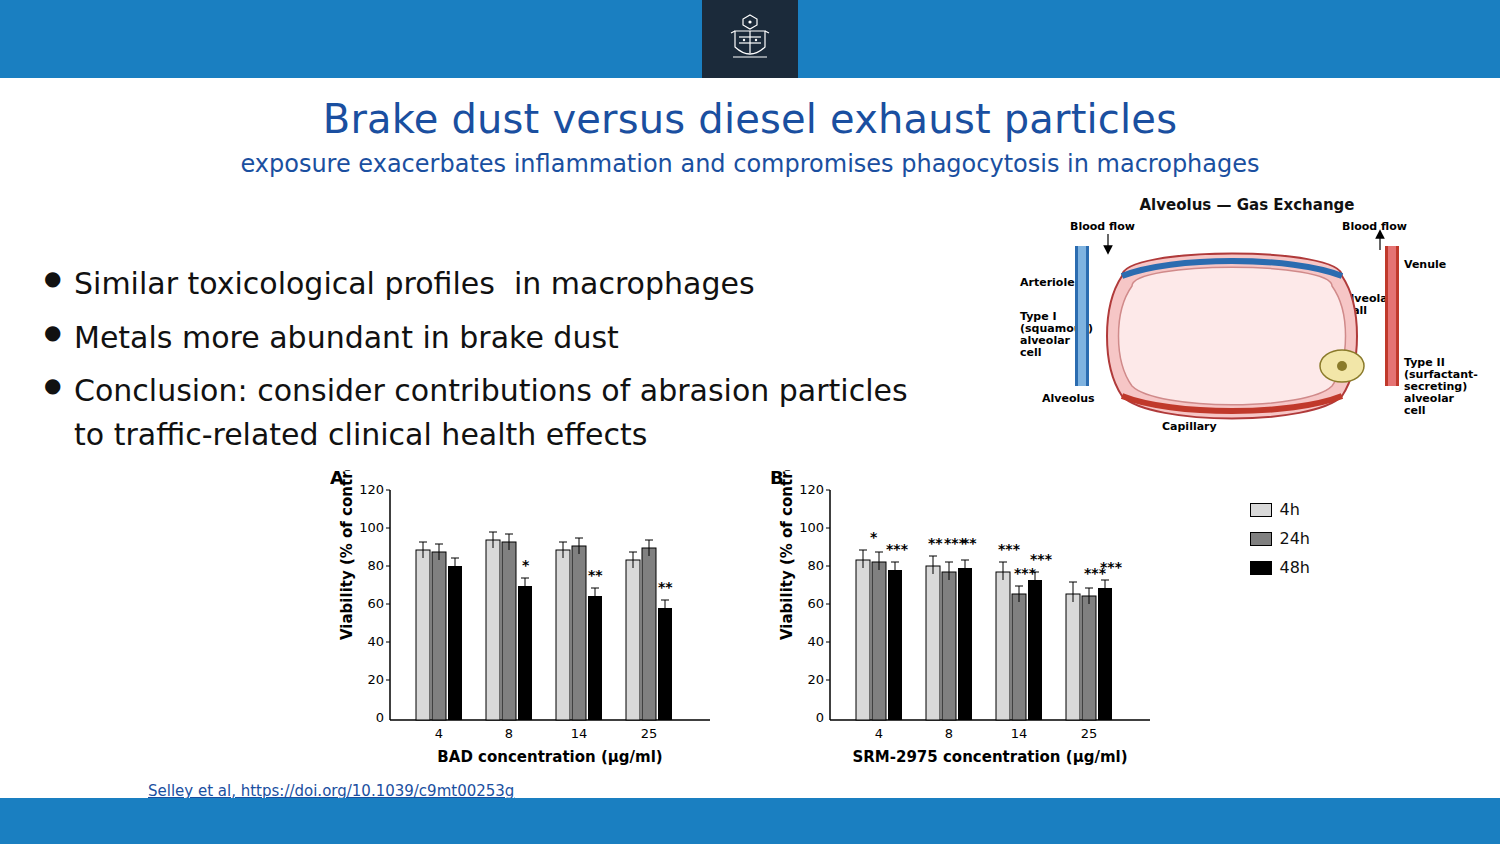Brake dust versus diesel exhaust particles
exposure exacerbates inflammation and compromises phagocytosis in macrophages
Similar toxicological profiles in macrophages
Metals more abundant in brake dust
Conclusion: consider contributions of abrasion particles to traffic-related clinical health effects
Alveolus — Gas Exchange
Blood flow Blood flow Arteriole Venule Type I (squamous) alveolar cell Air O₂ CO₂ O₂ CO₂ Alveolar wall Alveolus Type II (surfactant- secreting) alveolar cell Capillary
A 120 100 80 60 40 20 0 Viability (% of control) * ** ** 4 8 14 25 BAD concentration (μg/ml) B 120 100 80 60 40 20 0 Viability (% of control) * *** ** *** ** *** *** *** *** *** 4 8 14 25 SRM-2975 concentration (μg/ml)
4h
24h
48h
Selley et al, https://doi.org/10.1039/c9mt00253g
Tackling the health impacts of non-exhaust road emissions | F.R. Cassee 3 June 2021